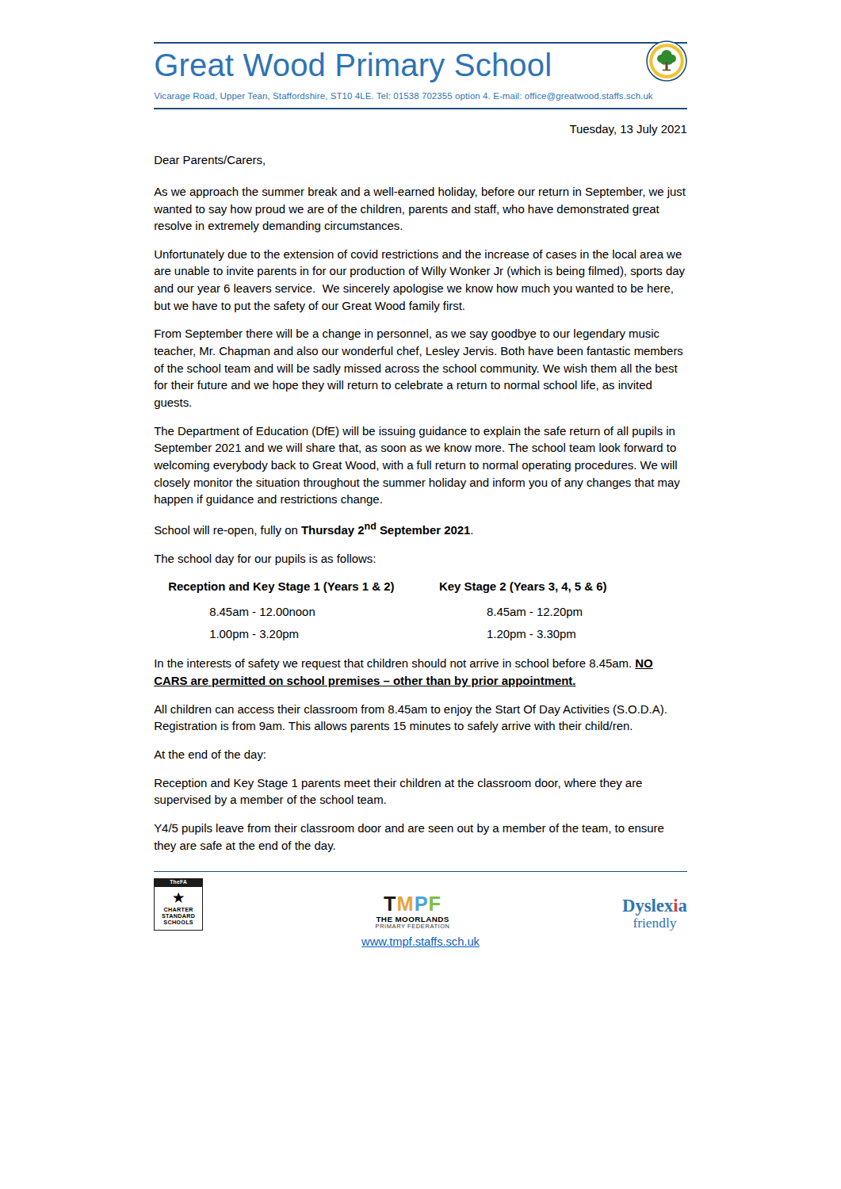Great Wood Primary School
Vicarage Road, Upper Tean, Staffordshire, ST10 4LE. Tel: 01538 702355 option 4. E-mail: office@greatwood.staffs.sch.uk
Tuesday, 13 July 2021
Dear Parents/Carers,
As we approach the summer break and a well-earned holiday, before our return in September, we just wanted to say how proud we are of the children, parents and staff, who have demonstrated great resolve in extremely demanding circumstances.
Unfortunately due to the extension of covid restrictions and the increase of cases in the local area we are unable to invite parents in for our production of Willy Wonker Jr (which is being filmed), sports day and our year 6 leavers service. We sincerely apologise we know how much you wanted to be here, but we have to put the safety of our Great Wood family first.
From September there will be a change in personnel, as we say goodbye to our legendary music teacher, Mr. Chapman and also our wonderful chef, Lesley Jervis. Both have been fantastic members of the school team and will be sadly missed across the school community. We wish them all the best for their future and we hope they will return to celebrate a return to normal school life, as invited guests.
The Department of Education (DfE) will be issuing guidance to explain the safe return of all pupils in September 2021 and we will share that, as soon as we know more. The school team look forward to welcoming everybody back to Great Wood, with a full return to normal operating procedures. We will closely monitor the situation throughout the summer holiday and inform you of any changes that may happen if guidance and restrictions change.
School will re-open, fully on Thursday 2nd September 2021.
The school day for our pupils is as follows:
Reception and Key Stage 1 (Years 1 & 2)
Key Stage 2 (Years 3, 4, 5 & 6)
8.45am - 12.00noon
8.45am - 12.20pm
1.00pm - 3.20pm
1.20pm - 3.30pm
In the interests of safety we request that children should not arrive in school before 8.45am. NO CARS are permitted on school premises – other than by prior appointment.
All children can access their classroom from 8.45am to enjoy the Start Of Day Activities (S.O.D.A). Registration is from 9am. This allows parents 15 minutes to safely arrive with their child/ren.
At the end of the day:
Reception and Key Stage 1 parents meet their children at the classroom door, where they are supervised by a member of the school team.
Y4/5 pupils leave from their classroom door and are seen out by a member of the team, to ensure they are safe at the end of the day.
TheFA
★
CHARTER
STANDARD
SCHOOLS
TMPF
THE MOORLANDS
PRIMARY FEDERATION
Dyslexia
friendly
www.tmpf.staffs.sch.uk